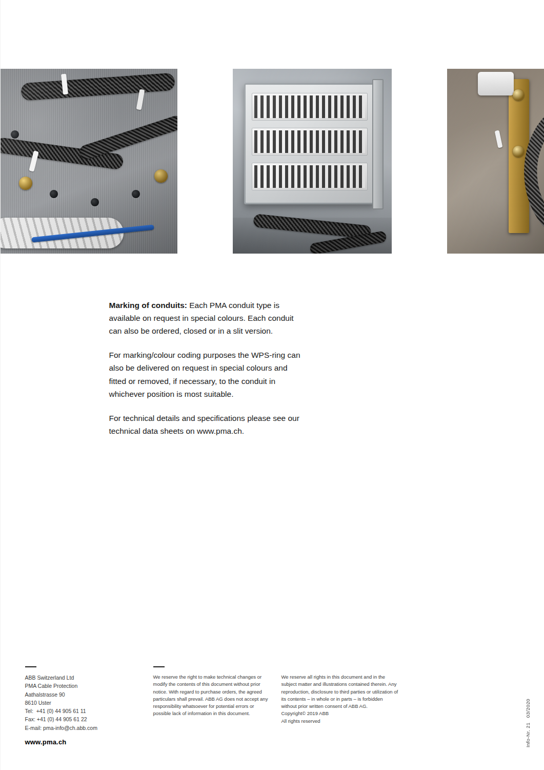Marking of conduits: Each PMA conduit type is available on request in special colours. Each conduit can also be ordered, closed or in a slit version.
For marking/colour coding purposes the WPS-ring can also be delivered on request in special colours and fitted or removed, if necessary, to the conduit in whichever position is most suitable.
For technical details and specifications please see our technical data sheets on www.pma.ch.
ABB Switzerland Ltd
PMA Cable Protection
Aathalstrasse 90
8610 Uster
Tel: +41 (0) 44 905 61 11
Fax: +41 (0) 44 905 61 22
E-mail: pma-info@ch.abb.com www.pma.ch
We reserve the right to make technical changes or modify the contents of this document without prior notice. With regard to purchase orders, the agreed particulars shall prevail. ABB AG does not accept any responsibility whatsoever for potential errors or possible lack of information in this document.
We reserve all rights in this document and in the subject matter and illustrations contained therein. Any reproduction, disclosure to third parties or utilization of its contents – in whole or in parts – is forbidden without prior written consent of ABB AG.
Copyright© 2019 ABB
All rights reserved
Info-Nr. 21 03/2020